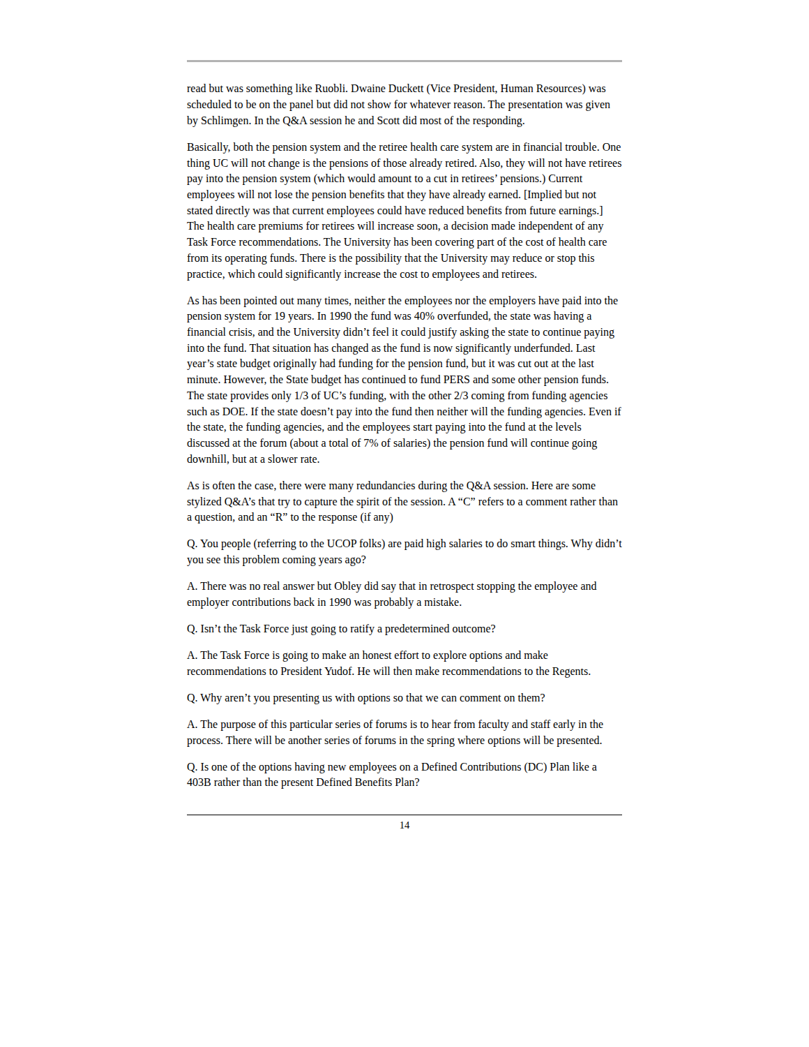read but was something like Ruobli. Dwaine Duckett (Vice President, Human Resources) was scheduled to be on the panel but did not show for whatever reason. The presentation was given by Schlimgen. In the Q&A session he and Scott did most of the responding.
Basically, both the pension system and the retiree health care system are in financial trouble. One thing UC will not change is the pensions of those already retired. Also, they will not have retirees pay into the pension system (which would amount to a cut in retirees’ pensions.) Current employees will not lose the pension benefits that they have already earned. [Implied but not stated directly was that current employees could have reduced benefits from future earnings.] The health care premiums for retirees will increase soon, a decision made independent of any Task Force recommendations. The University has been covering part of the cost of health care from its operating funds. There is the possibility that the University may reduce or stop this practice, which could significantly increase the cost to employees and retirees.
As has been pointed out many times, neither the employees nor the employers have paid into the pension system for 19 years. In 1990 the fund was 40% overfunded, the state was having a financial crisis, and the University didn’t feel it could justify asking the state to continue paying into the fund. That situation has changed as the fund is now significantly underfunded. Last year’s state budget originally had funding for the pension fund, but it was cut out at the last minute. However, the State budget has continued to fund PERS and some other pension funds. The state provides only 1/3 of UC’s funding, with the other 2/3 coming from funding agencies such as DOE. If the state doesn’t pay into the fund then neither will the funding agencies. Even if the state, the funding agencies, and the employees start paying into the fund at the levels discussed at the forum (about a total of 7% of salaries) the pension fund will continue going downhill, but at a slower rate.
As is often the case, there were many redundancies during the Q&A session. Here are some stylized Q&A’s that try to capture the spirit of the session. A “C” refers to a comment rather than a question, and an “R” to the response (if any)
Q. You people (referring to the UCOP folks) are paid high salaries to do smart things. Why didn’t you see this problem coming years ago?
A. There was no real answer but Obley did say that in retrospect stopping the employee and employer contributions back in 1990 was probably a mistake.
Q. Isn’t the Task Force just going to ratify a predetermined outcome?
A. The Task Force is going to make an honest effort to explore options and make recommendations to President Yudof. He will then make recommendations to the Regents.
Q. Why aren’t you presenting us with options so that we can comment on them?
A. The purpose of this particular series of forums is to hear from faculty and staff early in the process. There will be another series of forums in the spring where options will be presented.
Q. Is one of the options having new employees on a Defined Contributions (DC) Plan like a 403B rather than the present Defined Benefits Plan?
14